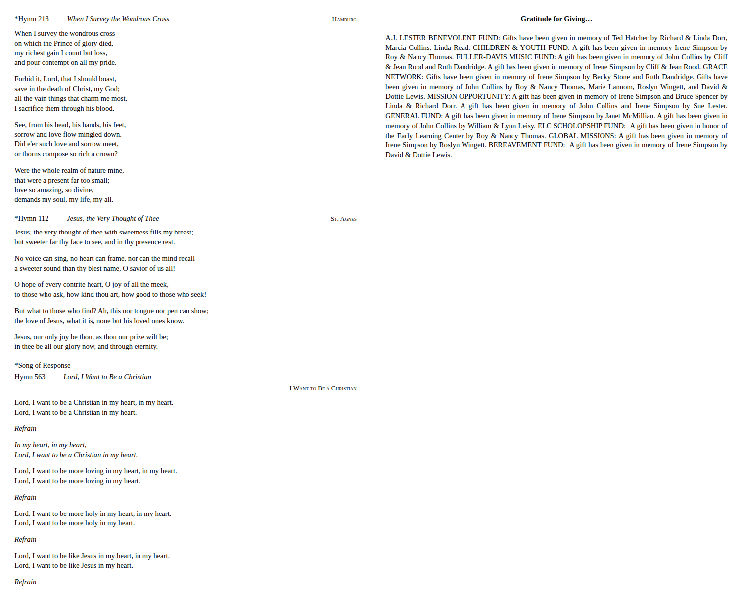*Hymn 213 When I Survey the Wondrous Cross Hamburg
When I survey the wondrous cross
on which the Prince of glory died,
my richest gain I count but loss,
and pour contempt on all my pride.
Forbid it, Lord, that I should boast,
save in the death of Christ, my God;
all the vain things that charm me most,
I sacrifice them through his blood.
See, from his head, his hands, his feet,
sorrow and love flow mingled down.
Did e'er such love and sorrow meet,
or thorns compose so rich a crown?
Were the whole realm of nature mine,
that were a present far too small;
love so amazing, so divine,
demands my soul, my life, my all.
*Hymn 112 Jesus, the Very Thought of Thee St. Agnes
Jesus, the very thought of thee with sweetness fills my breast;
but sweeter far thy face to see, and in thy presence rest.
No voice can sing, no heart can frame, nor can the mind recall
a sweeter sound than thy blest name, O savior of us all!
O hope of every contrite heart, O joy of all the meek,
to those who ask, how kind thou art, how good to those who seek!
But what to those who find? Ah, this nor tongue nor pen can show;
the love of Jesus, what it is, none but his loved ones know.
Jesus, our only joy be thou, as thou our prize wilt be;
in thee be all our glory now, and through eternity.
*Song of Response
Hymn 563 Lord, I Want to Be a Christian
I Want to Be a Christian
Lord, I want to be a Christian in my heart, in my heart.
Lord, I want to be a Christian in my heart.
Refrain
In my heart, in my heart,
Lord, I want to be a Christian in my heart.
Lord, I want to be more loving in my heart, in my heart.
Lord, I want to be more loving in my heart.
Refrain
Lord, I want to be more holy in my heart, in my heart.
Lord, I want to be more holy in my heart.
Refrain
Lord, I want to be like Jesus in my heart, in my heart.
Lord, I want to be like Jesus in my heart.
Refrain
Gratitude for Giving…
A.J. LESTER BENEVOLENT FUND: Gifts have been given in memory of Ted Hatcher by Richard & Linda Dorr, Marcia Collins, Linda Read. CHILDREN & YOUTH FUND: A gift has been given in memory Irene Simpson by Roy & Nancy Thomas. FULLER-DAVIS MUSIC FUND: A gift has been given in memory of John Collins by Cliff & Jean Rood and Ruth Dandridge. A gift has been given in memory of Irene Simpson by Cliff & Jean Rood. GRACE NETWORK: Gifts have been given in memory of Irene Simpson by Becky Stone and Ruth Dandridge. Gifts have been given in memory of John Collins by Roy & Nancy Thomas, Marie Lannom, Roslyn Wingett, and David & Dottie Lewis. MISSION OPPORTUNITY: A gift has been given in memory of Irene Simpson and Bruce Spencer by Linda & Richard Dorr. A gift has been given in memory of John Collins and Irene Simpson by Sue Lester. GENERAL FUND: A gift has been given in memory of Irene Simpson by Janet McMillian. A gift has been given in memory of John Collins by William & Lynn Leisy. ELC SCHOLOPSHIP FUND: A gift has been given in honor of the Early Learning Center by Roy & Nancy Thomas. GLOBAL MISSIONS: A gift has been given in memory of Irene Simpson by Roslyn Wingett. BEREAVEMENT FUND: A gift has been given in memory of Irene Simpson by David & Dottie Lewis.